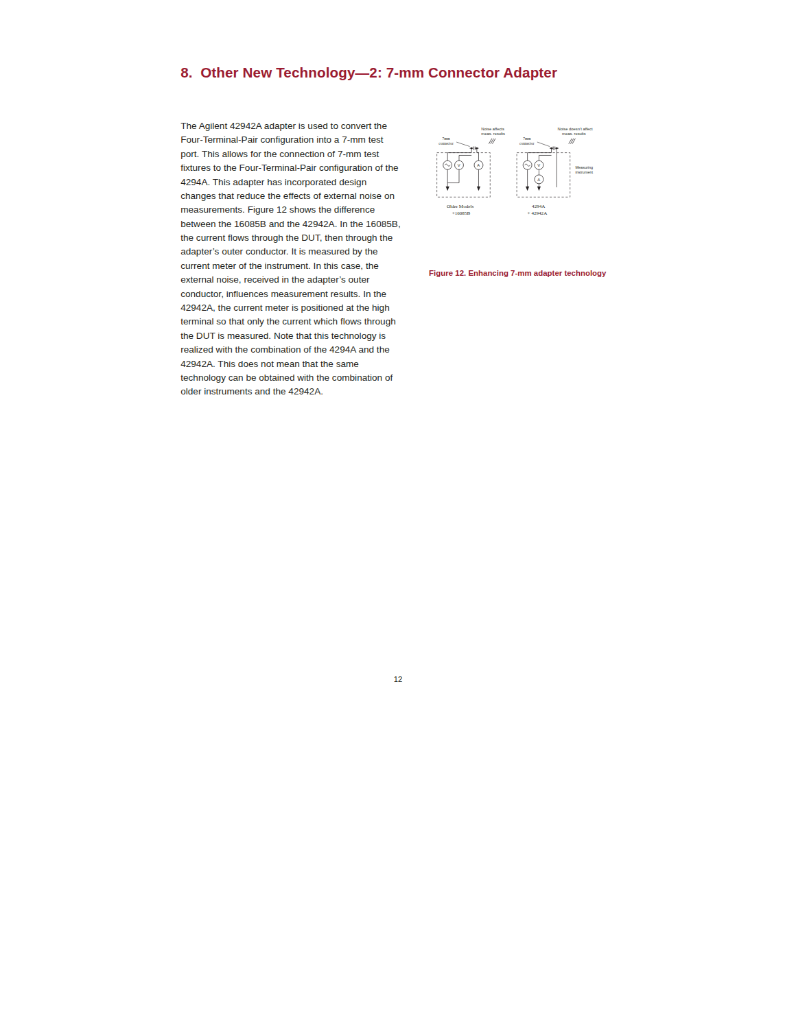8. Other New Technology—2: 7-mm Connector Adapter
The Agilent 42942A adapter is used to convert the Four-Terminal-Pair configuration into a 7-mm test port. This allows for the connection of 7-mm test fixtures to the Four-Terminal-Pair configuration of the 4294A. This adapter has incorporated design changes that reduce the effects of external noise on measurements. Figure 12 shows the difference between the 16085B and the 42942A. In the 16085B, the current flows through the DUT, then through the adapter’s outer conductor. It is measured by the current meter of the instrument. In this case, the external noise, received in the adapter’s outer conductor, influences measurement results. In the 42942A, the current meter is positioned at the high terminal so that only the current which flows through the DUT is measured. Note that this technology is realized with the combination of the 4294A and the 42942A. This does not mean that the same technology can be obtained with the combination of older instruments and the 42942A.
Noise affects meas. results 7mm connector Measuring instrument V A Noise doesn’t affect meas. results 7mm connector Measuring instrument V A Older Models +16085B 4294A + 42942A
Figure 12. Enhancing 7-mm adapter technology
12